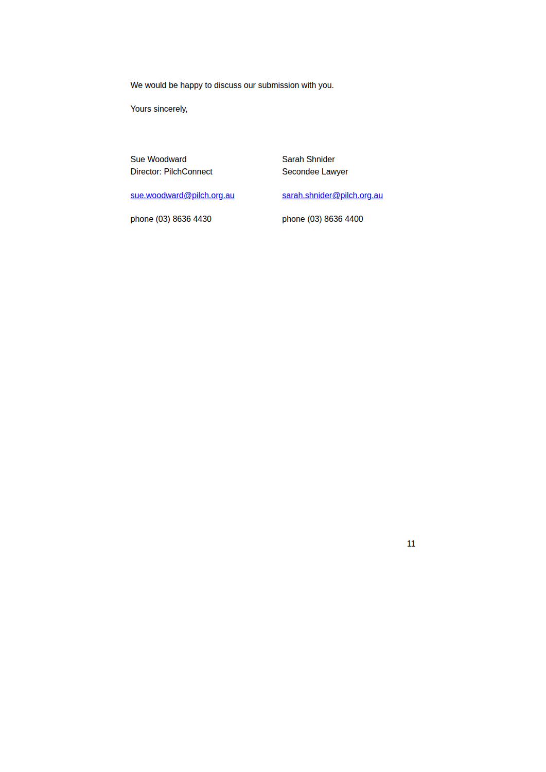We would be happy to discuss our submission with you.
Yours sincerely,
| Sue Woodward Director: PilchConnect sue.woodward@pilch.org.au phone (03) 8636 4430 | Sarah Shnider Secondee Lawyer sarah.shnider@pilch.org.au phone (03) 8636 4400 |
11